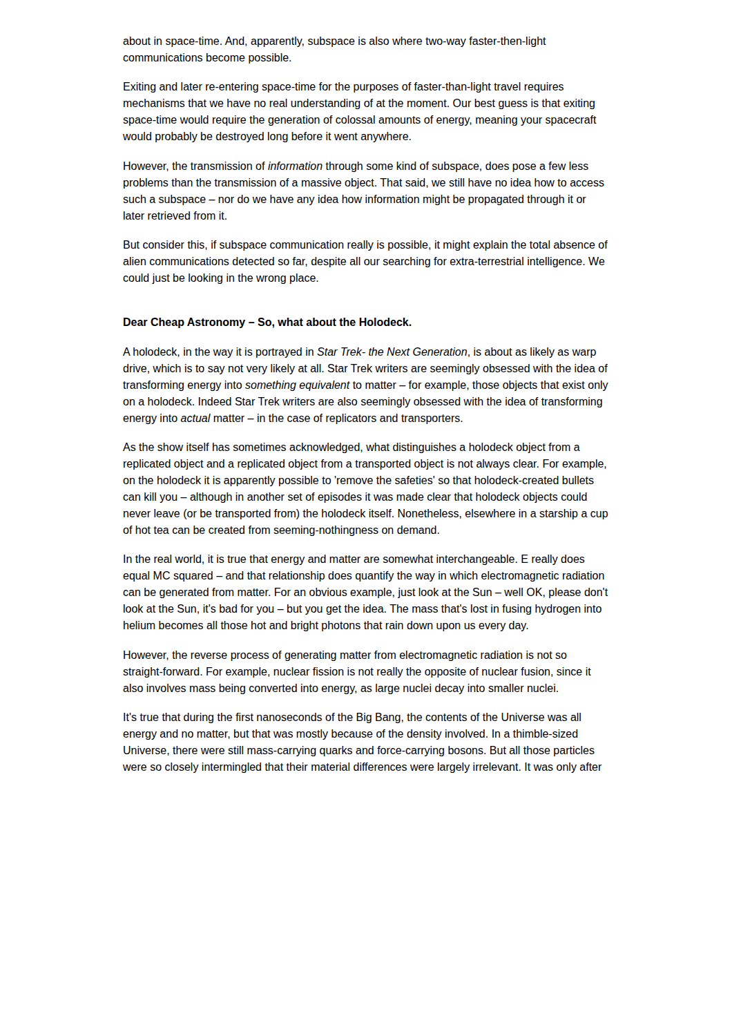about in space-time. And, apparently, subspace is also where two-way faster-then-light communications become possible.
Exiting and later re-entering space-time for the purposes of faster-than-light travel requires mechanisms that we have no real understanding of at the moment. Our best guess is that exiting space-time would require the generation of colossal amounts of energy, meaning your spacecraft would probably be destroyed long before it went anywhere.
However, the transmission of information through some kind of subspace, does pose a few less problems than the transmission of a massive object. That said, we still have no idea how to access such a subspace – nor do we have any idea how information might be propagated through it or later retrieved from it.
But consider this, if subspace communication really is possible, it might explain the total absence of alien communications detected so far, despite all our searching for extra-terrestrial intelligence. We could just be looking in the wrong place.
Dear Cheap Astronomy – So, what about the Holodeck.
A holodeck, in the way it is portrayed in Star Trek- the Next Generation, is about as likely as warp drive, which is to say not very likely at all. Star Trek writers are seemingly obsessed with the idea of transforming energy into something equivalent to matter – for example, those objects that exist only on a holodeck. Indeed Star Trek writers are also seemingly obsessed with the idea of transforming energy into actual matter – in the case of replicators and transporters.
As the show itself has sometimes acknowledged, what distinguishes a holodeck object from a replicated object and a replicated object from a transported object is not always clear. For example, on the holodeck it is apparently possible to 'remove the safeties' so that holodeck-created bullets can kill you – although in another set of episodes it was made clear that holodeck objects could never leave (or be transported from) the holodeck itself. Nonetheless, elsewhere in a starship a cup of hot tea can be created from seeming-nothingness on demand.
In the real world, it is true that energy and matter are somewhat interchangeable. E really does equal MC squared – and that relationship does quantify the way in which electromagnetic radiation can be generated from matter. For an obvious example, just look at the Sun – well OK, please don't look at the Sun, it's bad for you – but you get the idea. The mass that's lost in fusing hydrogen into helium becomes all those hot and bright photons that rain down upon us every day.
However, the reverse process of generating matter from electromagnetic radiation is not so straight-forward. For example, nuclear fission is not really the opposite of nuclear fusion, since it also involves mass being converted into energy, as large nuclei decay into smaller nuclei.
It's true that during the first nanoseconds of the Big Bang, the contents of the Universe was all energy and no matter, but that was mostly because of the density involved. In a thimble-sized Universe, there were still mass-carrying quarks and force-carrying bosons. But all those particles were so closely intermingled that their material differences were largely irrelevant. It was only after